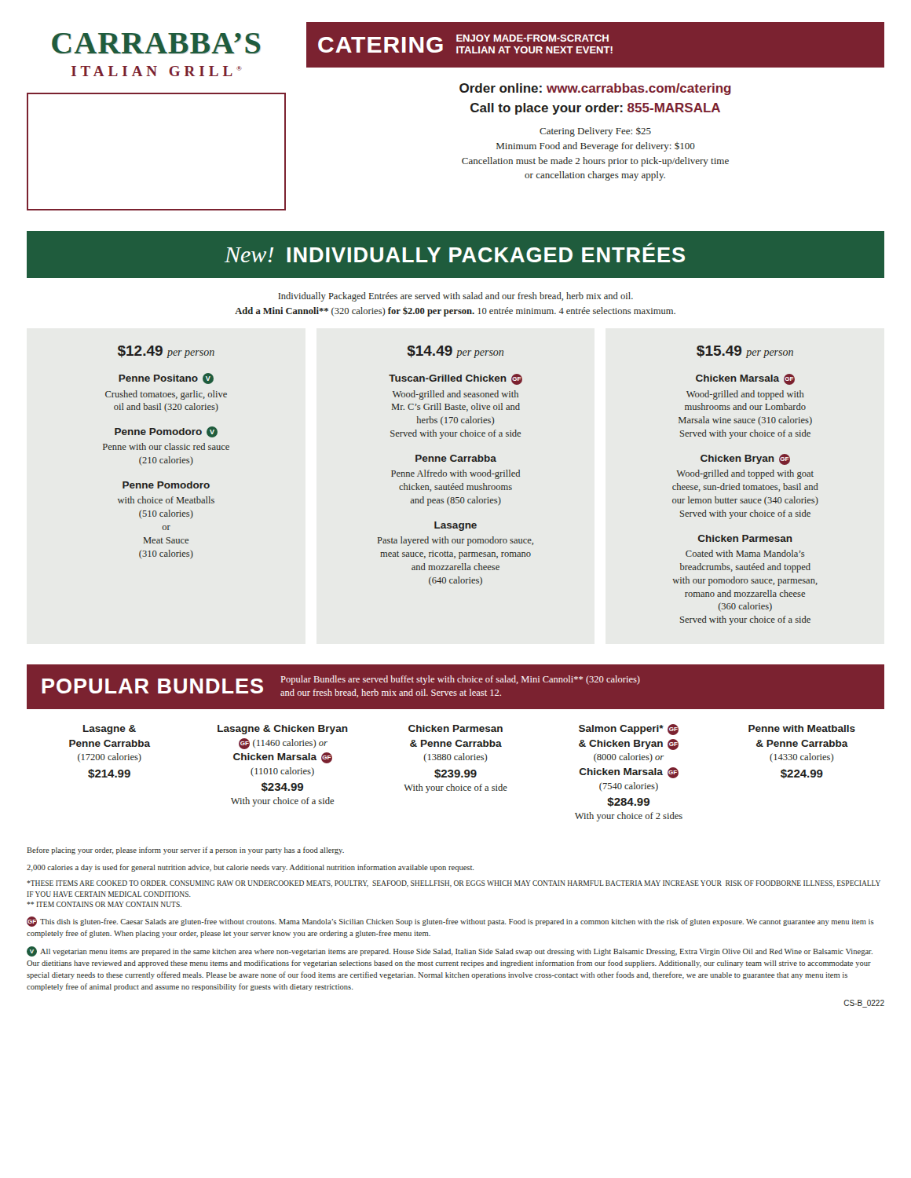CARRABBA’S ITALIAN GRILL®
CATERING
ENJOY MADE-FROM-SCRATCH
ITALIAN AT YOUR NEXT EVENT!
Order online: www.carrabbas.com/catering
Call to place your order: 855-MARSALA
Catering Delivery Fee: $25
Minimum Food and Beverage for delivery: $100
Cancellation must be made 2 hours prior to pick-up/delivery time
or cancellation charges may apply.
New! INDIVIDUALLY PACKAGED ENTRÉES
Individually Packaged Entrées are served with salad and our fresh bread, herb mix and oil.
Add a Mini Cannoli** (320 calories) for $2.00 per person. 10 entrée minimum. 4 entrée selections maximum.
$12.49 per person
Penne Positano V
Crushed tomatoes, garlic, olive
oil and basil (320 calories)
Penne Pomodoro V
Penne with our classic red sauce
(210 calories)
Penne Pomodoro
with choice of Meatballs
(510 calories)
or
Meat Sauce
(310 calories)
$14.49 per person
Tuscan-Grilled Chicken GF
Wood-grilled and seasoned with
Mr. C’s Grill Baste, olive oil and
herbs (170 calories)
Served with your choice of a side
Penne Carrabba
Penne Alfredo with wood-grilled
chicken, sautéed mushrooms
and peas (850 calories)
Lasagne
Pasta layered with our pomodoro sauce,
meat sauce, ricotta, parmesan, romano
and mozzarella cheese
(640 calories)
$15.49 per person
Chicken Marsala GF
Wood-grilled and topped with
mushrooms and our Lombardo
Marsala wine sauce (310 calories)
Served with your choice of a side
Chicken Bryan GF
Wood-grilled and topped with goat
cheese, sun-dried tomatoes, basil and
our lemon butter sauce (340 calories)
Served with your choice of a side
Chicken Parmesan
Coated with Mama Mandola’s
breadcrumbs, sautéed and topped
with our pomodoro sauce, parmesan,
romano and mozzarella cheese
(360 calories)
Served with your choice of a side
POPULAR BUNDLES
Popular Bundles are served buffet style with choice of salad, Mini Cannoli** (320 calories)
and our fresh bread, herb mix and oil. Serves at least 12.
Lasagne &
Penne Carrabba
(17200 calories)
$214.99
Lasagne & Chicken Bryan
GF (11460 calories) or
Chicken Marsala GF
(11010 calories)
$234.99
With your choice of a side
Chicken Parmesan
& Penne Carrabba
(13880 calories)
$239.99
With your choice of a side
Salmon Capperi* GF
& Chicken Bryan GF
(8000 calories) or
Chicken Marsala GF
(7540 calories)
$284.99
With your choice of 2 sides
Penne with Meatballs
& Penne Carrabba
(14330 calories)
$224.99
Before placing your order, please inform your server if a person in your party has a food allergy.
2,000 calories a day is used for general nutrition advice, but calorie needs vary. Additional nutrition information available upon request.
*THESE ITEMS ARE COOKED TO ORDER. CONSUMING RAW OR UNDERCOOKED MEATS, POULTRY, SEAFOOD, SHELLFISH, OR EGGS WHICH MAY CONTAIN HARMFUL BACTERIA MAY INCREASE YOUR RISK OF FOODBORNE ILLNESS, ESPECIALLY IF YOU HAVE CERTAIN MEDICAL CONDITIONS.
** ITEM CONTAINS OR MAY CONTAIN NUTS.
GFThis dish is gluten-free. Caesar Salads are gluten-free without croutons. Mama Mandola’s Sicilian Chicken Soup is gluten-free without pasta. Food is prepared in a common kitchen with the risk of gluten exposure. We cannot guarantee any menu item is completely free of gluten. When placing your order, please let your server know you are ordering a gluten-free menu item.
VAll vegetarian menu items are prepared in the same kitchen area where non-vegetarian items are prepared. House Side Salad, Italian Side Salad swap out dressing with Light Balsamic Dressing, Extra Virgin Olive Oil and Red Wine or Balsamic Vinegar. Our dietitians have reviewed and approved these menu items and modifications for vegetarian selections based on the most current recipes and ingredient information from our food suppliers. Additionally, our culinary team will strive to accommodate your special dietary needs to these currently offered meals. Please be aware none of our food items are certified vegetarian. Normal kitchen operations involve cross-contact with other foods and, therefore, we are unable to guarantee that any menu item is completely free of animal product and assume no responsibility for guests with dietary restrictions.
CS-B_0222